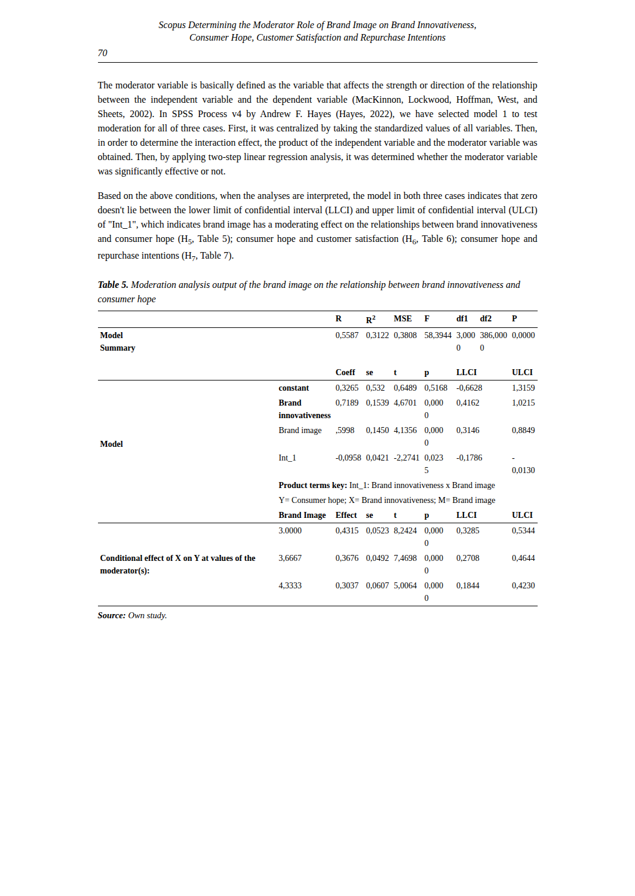Scopus Determining the Moderator Role of Brand Image on Brand Innovativeness,
Consumer Hope, Customer Satisfaction and Repurchase Intentions
70
The moderator variable is basically defined as the variable that affects the strength or direction of the relationship between the independent variable and the dependent variable (MacKinnon, Lockwood, Hoffman, West, and Sheets, 2002). In SPSS Process v4 by Andrew F. Hayes (Hayes, 2022), we have selected model 1 to test moderation for all of three cases. First, it was centralized by taking the standardized values of all variables. Then, in order to determine the interaction effect, the product of the independent variable and the moderator variable was obtained. Then, by applying two-step linear regression analysis, it was determined whether the moderator variable was significantly effective or not.
Based on the above conditions, when the analyses are interpreted, the model in both three cases indicates that zero doesn't lie between the lower limit of confidential interval (LLCI) and upper limit of confidential interval (ULCI) of "Int_1", which indicates brand image has a moderating effect on the relationships between brand innovativeness and consumer hope (H5, Table 5); consumer hope and customer satisfaction (H6, Table 6); consumer hope and repurchase intentions (H7, Table 7).
Table 5. Moderation analysis output of the brand image on the relationship between brand innovativeness and consumer hope
| | | R | R 2 | MSE | F | df1 | df2 | P |
| --- | --- | --- | --- | --- | --- | --- | --- | --- |
| Model Summary | | 0,5587 | 0,3122 | 0,3808 | 58,3944 | 3,000 0 | 386,000 0 | 0,0000 |
| | | Coeff | se | t | p | LLCI | ULCI |
| Model | constant | 0,3265 | 0,532 | 0,6489 | 0,5168 | -0,6628 | 1,3159 |
| Brand innovativeness | 0,7189 | 0,1539 | 4,6701 | 0,000 0 | 0,4162 | 1,0215 |
| Brand image | ,5998 | 0,1450 | 4,1356 | 0,000 0 | 0,3146 | 0,8849 |
| Int_1 | -0,0958 | 0,0421 | -2,2741 | 0,023 5 | -0,1786 | - 0,0130 |
| Product terms key: Int_1: Brand innovativeness x Brand image |
| Y= Consumer hope; X= Brand innovativeness; M= Brand image |
| | Brand Image | Effect | se | t | p | LLCI | ULCI |
| Conditional effect of X on Y at values of the moderator(s): | 3.0000 | 0,4315 | 0,0523 | 8,2424 | 0,000 0 | 0,3285 | 0,5344 |
| 3,6667 | 0,3676 | 0,0492 | 7,4698 | 0,000 0 | 0,2708 | 0,4644 |
| 4,3333 | 0,3037 | 0,0607 | 5,0064 | 0,000 0 | 0,1844 | 0,4230 |
Source: Own study.